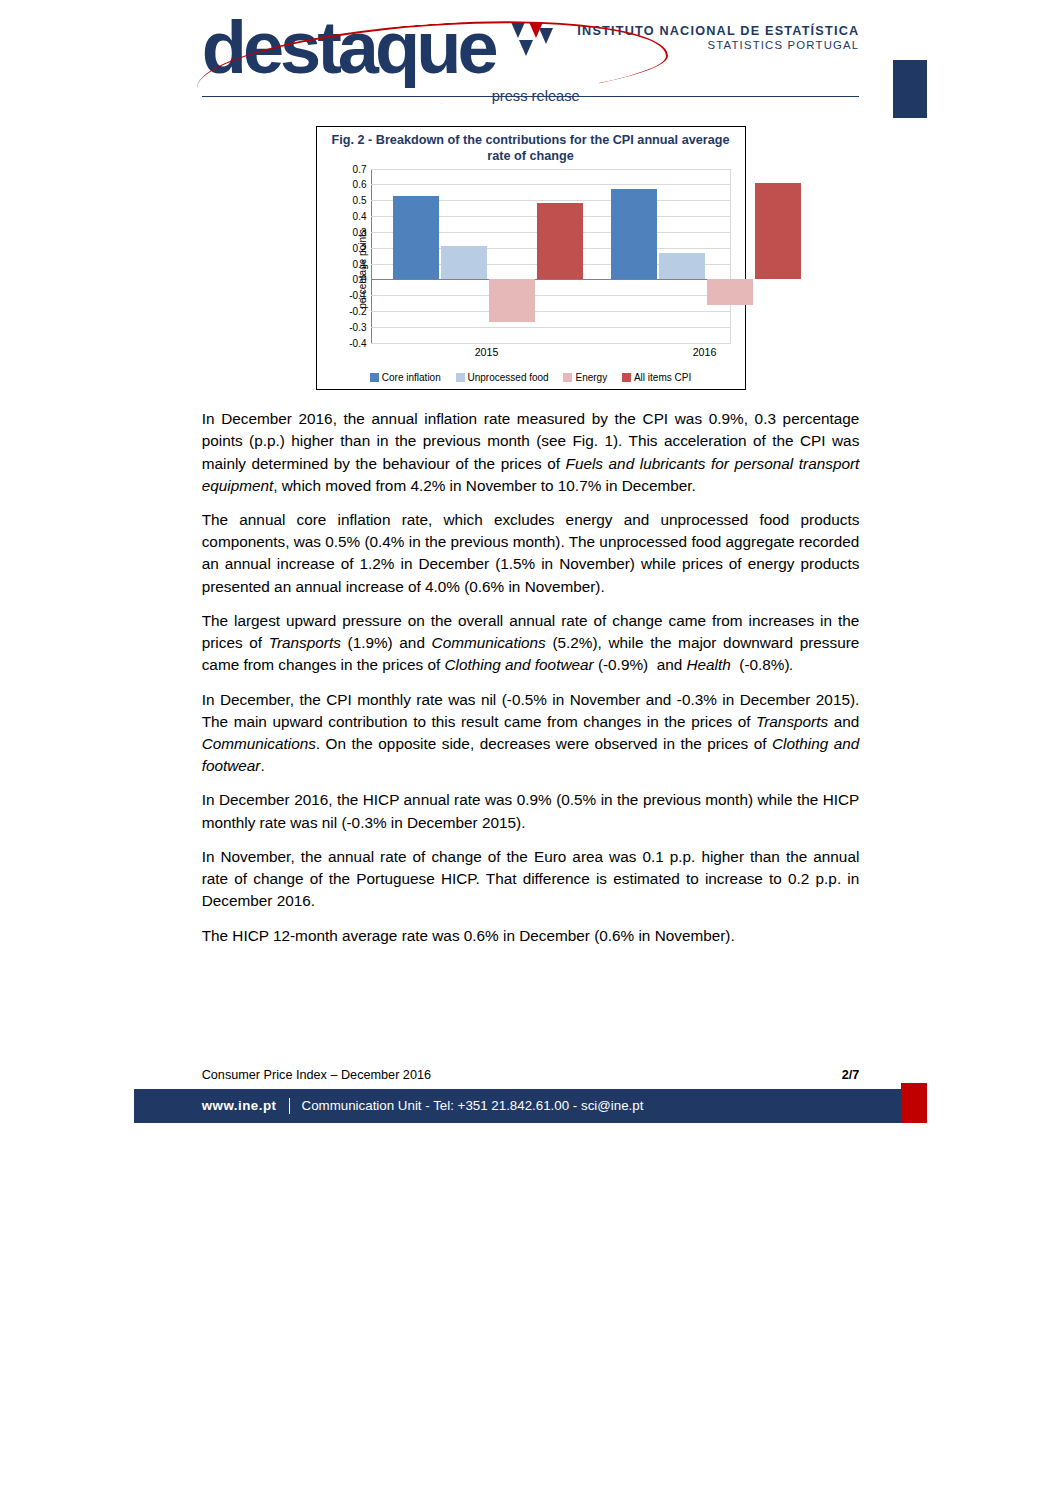INSTITUTO NACIONAL DE ESTATÍSTICA
STATISTICS PORTUGAL
destaque press release
Fig. 2 - Breakdown of the contributions for the CPI annual average
rate of change
percentage points
0.7
0.6
0.5
0.4
0.3
0.2
0.1
0.0
-0.1
-0.2
-0.3
-0.4
2015 2016
Core inflation Unprocessed food Energy All items CPI
In December 2016, the annual inflation rate measured by the CPI was 0.9%, 0.3 percentage points (p.p.) higher than in the previous month (see Fig. 1). This acceleration of the CPI was mainly determined by the behaviour of the prices of Fuels and lubricants for personal transport equipment, which moved from 4.2% in November to 10.7% in December.
The annual core inflation rate, which excludes energy and unprocessed food products components, was 0.5% (0.4% in the previous month). The unprocessed food aggregate recorded an annual increase of 1.2% in December (1.5% in November) while prices of energy products presented an annual increase of 4.0% (0.6% in November).
The largest upward pressure on the overall annual rate of change came from increases in the prices of Transports (1.9%) and Communications (5.2%), while the major downward pressure came from changes in the prices of Clothing and footwear (-0.9%) and Health (-0.8%).
In December, the CPI monthly rate was nil (-0.5% in November and -0.3% in December 2015). The main upward contribution to this result came from changes in the prices of Transports and Communications. On the opposite side, decreases were observed in the prices of Clothing and footwear.
In December 2016, the HICP annual rate was 0.9% (0.5% in the previous month) while the HICP monthly rate was nil (-0.3% in December 2015).
In November, the annual rate of change of the Euro area was 0.1 p.p. higher than the annual rate of change of the Portuguese HICP. That difference is estimated to increase to 0.2 p.p. in December 2016.
The HICP 12-month average rate was 0.6% in December (0.6% in November).
Consumer Price Index – December 2016
2/7
www.ine.pt Communication Unit - Tel: +351 21.842.61.00 - sci@ine.pt